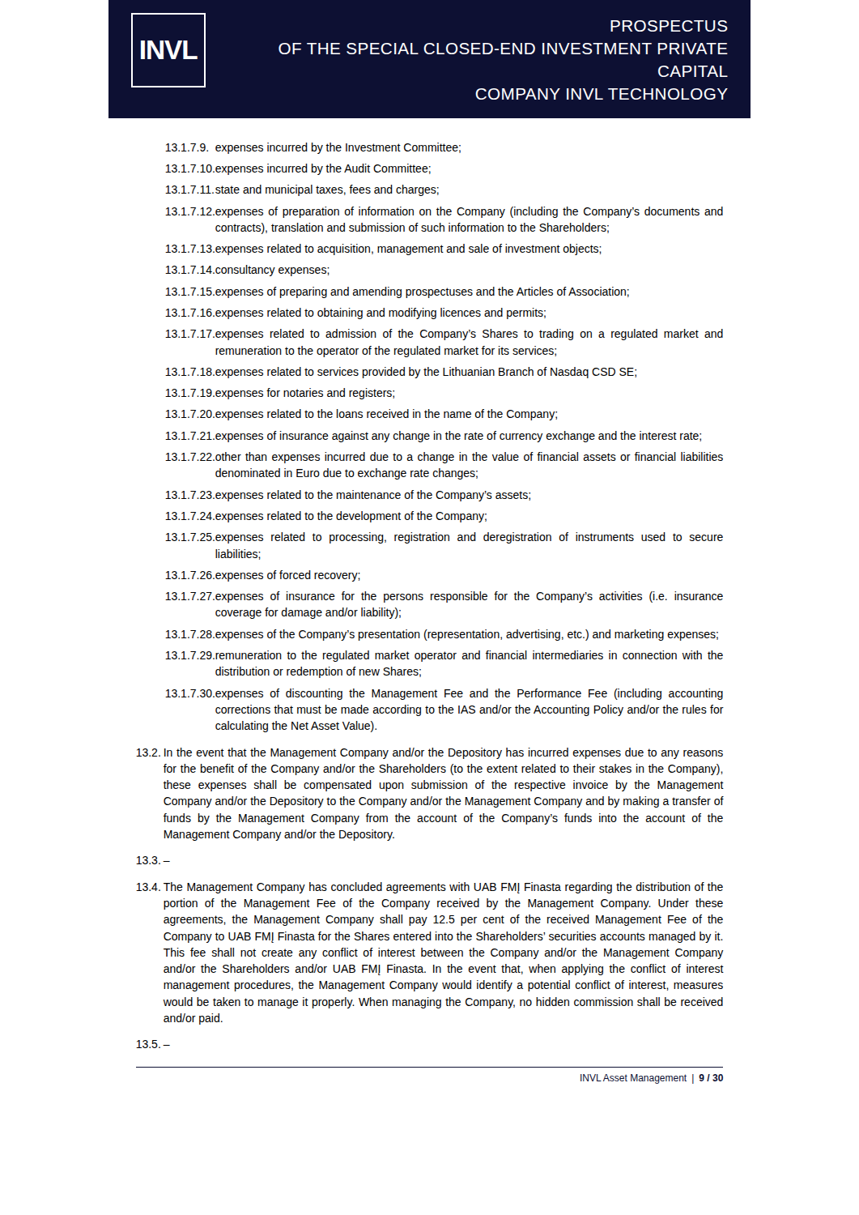INVL
PROSPECTUS OF THE SPECIAL CLOSED-END INVESTMENT PRIVATE CAPITAL COMPANY INVL TECHNOLOGY
13.1.7.9. expenses incurred by the Investment Committee;
13.1.7.10. expenses incurred by the Audit Committee;
13.1.7.11. state and municipal taxes, fees and charges;
13.1.7.12. expenses of preparation of information on the Company (including the Company’s documents and contracts), translation and submission of such information to the Shareholders;
13.1.7.13. expenses related to acquisition, management and sale of investment objects;
13.1.7.14. consultancy expenses;
13.1.7.15. expenses of preparing and amending prospectuses and the Articles of Association;
13.1.7.16. expenses related to obtaining and modifying licences and permits;
13.1.7.17. expenses related to admission of the Company’s Shares to trading on a regulated market and remuneration to the operator of the regulated market for its services;
13.1.7.18. expenses related to services provided by the Lithuanian Branch of Nasdaq CSD SE;
13.1.7.19. expenses for notaries and registers;
13.1.7.20. expenses related to the loans received in the name of the Company;
13.1.7.21. expenses of insurance against any change in the rate of currency exchange and the interest rate;
13.1.7.22. other than expenses incurred due to a change in the value of financial assets or financial liabilities denominated in Euro due to exchange rate changes;
13.1.7.23. expenses related to the maintenance of the Company’s assets;
13.1.7.24. expenses related to the development of the Company;
13.1.7.25. expenses related to processing, registration and deregistration of instruments used to secure liabilities;
13.1.7.26. expenses of forced recovery;
13.1.7.27. expenses of insurance for the persons responsible for the Company’s activities (i.e. insurance coverage for damage and/or liability);
13.1.7.28. expenses of the Company’s presentation (representation, advertising, etc.) and marketing expenses;
13.1.7.29. remuneration to the regulated market operator and financial intermediaries in connection with the distribution or redemption of new Shares;
13.1.7.30. expenses of discounting the Management Fee and the Performance Fee (including accounting corrections that must be made according to the IAS and/or the Accounting Policy and/or the rules for calculating the Net Asset Value).
13.2. In the event that the Management Company and/or the Depository has incurred expenses due to any reasons for the benefit of the Company and/or the Shareholders (to the extent related to their stakes in the Company), these expenses shall be compensated upon submission of the respective invoice by the Management Company and/or the Depository to the Company and/or the Management Company and by making a transfer of funds by the Management Company from the account of the Company’s funds into the account of the Management Company and/or the Depository.
13.3. –
13.4. The Management Company has concluded agreements with UAB FMĮ Finasta regarding the distribution of the portion of the Management Fee of the Company received by the Management Company. Under these agreements, the Management Company shall pay 12.5 per cent of the received Management Fee of the Company to UAB FMĮ Finasta for the Shares entered into the Shareholders’ securities accounts managed by it. This fee shall not create any conflict of interest between the Company and/or the Management Company and/or the Shareholders and/or UAB FMĮ Finasta. In the event that, when applying the conflict of interest management procedures, the Management Company would identify a potential conflict of interest, measures would be taken to manage it properly. When managing the Company, no hidden commission shall be received and/or paid.
13.5. –
INVL Asset Management|9 / 30